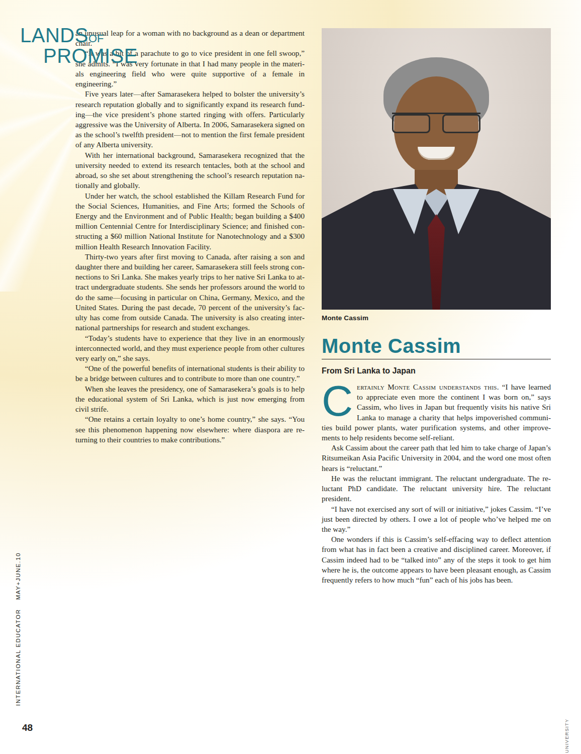Landsof Promise
International Educator May+June.10
48
Ritsumeikan Asia Pacific University
an unusual leap for a woman with no background as a dean or department chair.
“It was a bit of a parachute to go to vice president in one fell swoop,” she admits. “I was very fortunate in that I had many people in the materials engineering field who were quite supportive of a female in engineering.”
Five years later—after Samarasekera helped to bolster the university’s research reputation globally and to significantly expand its research funding—the vice president’s phone started ringing with offers. Particularly aggressive was the University of Alberta. In 2006, Samarasekera signed on as the school’s twelfth president—not to mention the first female president of any Alberta university.
With her international background, Samarasekera recognized that the university needed to extend its research tentacles, both at the school and abroad, so she set about strengthening the school’s research reputation nationally and globally.
Under her watch, the school established the Killam Research Fund for the Social Sciences, Humanities, and Fine Arts; formed the Schools of Energy and the Environment and of Public Health; began building a $400 million Centennial Centre for Interdisciplinary Science; and finished constructing a $60 million National Institute for Nanotechnology and a $300 million Health Research Innovation Facility.
Thirty-two years after first moving to Canada, after raising a son and daughter there and building her career, Samarasekera still feels strong connections to Sri Lanka. She makes yearly trips to her native Sri Lanka to attract undergraduate students. She sends her professors around the world to do the same—focusing in particular on China, Germany, Mexico, and the United States. During the past decade, 70 percent of the university’s faculty has come from outside Canada. The university is also creating international partnerships for research and student exchanges.
“Today’s students have to experience that they live in an enormously interconnected world, and they must experience people from other cultures very early on,” she says.
“One of the powerful benefits of international students is their ability to be a bridge between cultures and to contribute to more than one country.”
When she leaves the presidency, one of Samarasekera’s goals is to help the educational system of Sri Lanka, which is just now emerging from civil strife.
“One retains a certain loyalty to one’s home country,” she says. “You see this phenomenon happening now elsewhere: where diaspora are returning to their countries to make contributions.”
Monte Cassim
Monte Cassim
From Sri Lanka to Japan
Certainly Monte Cassim understands this. “I have learned to appreciate even more the continent I was born on,” says Cassim, who lives in Japan but frequently visits his native Sri Lanka to manage a charity that helps impoverished communities build power plants, water purification systems, and other improvements to help residents become self-reliant.
Ask Cassim about the career path that led him to take charge of Japan’s Ritsumeikan Asia Pacific University in 2004, and the word one most often hears is “reluctant.”
He was the reluctant immigrant. The reluctant undergraduate. The reluctant PhD candidate. The reluctant university hire. The reluctant president.
“I have not exercised any sort of will or initiative,” jokes Cassim. “I’ve just been directed by others. I owe a lot of people who’ve helped me on the way.”
One wonders if this is Cassim’s self-effacing way to deflect attention from what has in fact been a creative and disciplined career. Moreover, if Cassim indeed had to be “talked into” any of the steps it took to get him where he is, the outcome appears to have been pleasant enough, as Cassim frequently refers to how much “fun” each of his jobs has been.